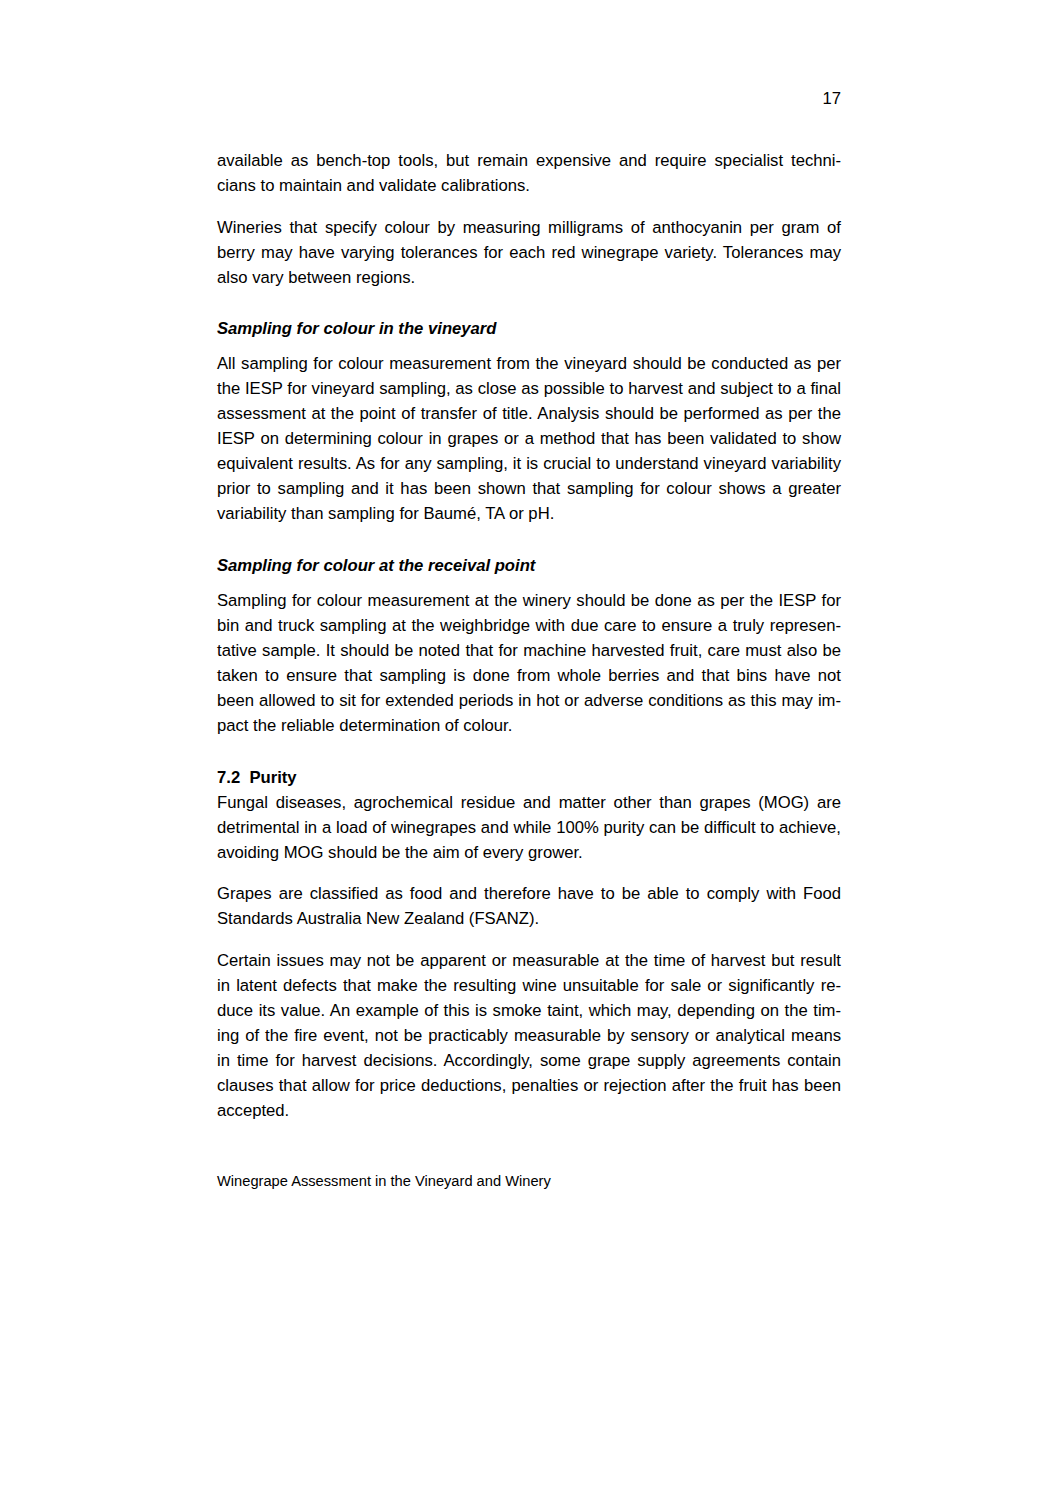17
available as bench-top tools, but remain expensive and require specialist technicians to maintain and validate calibrations.
Wineries that specify colour by measuring milligrams of anthocyanin per gram of berry may have varying tolerances for each red winegrape variety. Tolerances may also vary between regions.
Sampling for colour in the vineyard
All sampling for colour measurement from the vineyard should be conducted as per the IESP for vineyard sampling, as close as possible to harvest and subject to a final assessment at the point of transfer of title. Analysis should be performed as per the IESP on determining colour in grapes or a method that has been validated to show equivalent results. As for any sampling, it is crucial to understand vineyard variability prior to sampling and it has been shown that sampling for colour shows a greater variability than sampling for Baumé, TA or pH.
Sampling for colour at the receival point
Sampling for colour measurement at the winery should be done as per the IESP for bin and truck sampling at the weighbridge with due care to ensure a truly representative sample. It should be noted that for machine harvested fruit, care must also be taken to ensure that sampling is done from whole berries and that bins have not been allowed to sit for extended periods in hot or adverse conditions as this may impact the reliable determination of colour.
7.2 Purity
Fungal diseases, agrochemical residue and matter other than grapes (MOG) are detrimental in a load of winegrapes and while 100% purity can be difficult to achieve, avoiding MOG should be the aim of every grower.
Grapes are classified as food and therefore have to be able to comply with Food Standards Australia New Zealand (FSANZ).
Certain issues may not be apparent or measurable at the time of harvest but result in latent defects that make the resulting wine unsuitable for sale or significantly reduce its value. An example of this is smoke taint, which may, depending on the timing of the fire event, not be practicably measurable by sensory or analytical means in time for harvest decisions. Accordingly, some grape supply agreements contain clauses that allow for price deductions, penalties or rejection after the fruit has been accepted.
Winegrape Assessment in the Vineyard and Winery